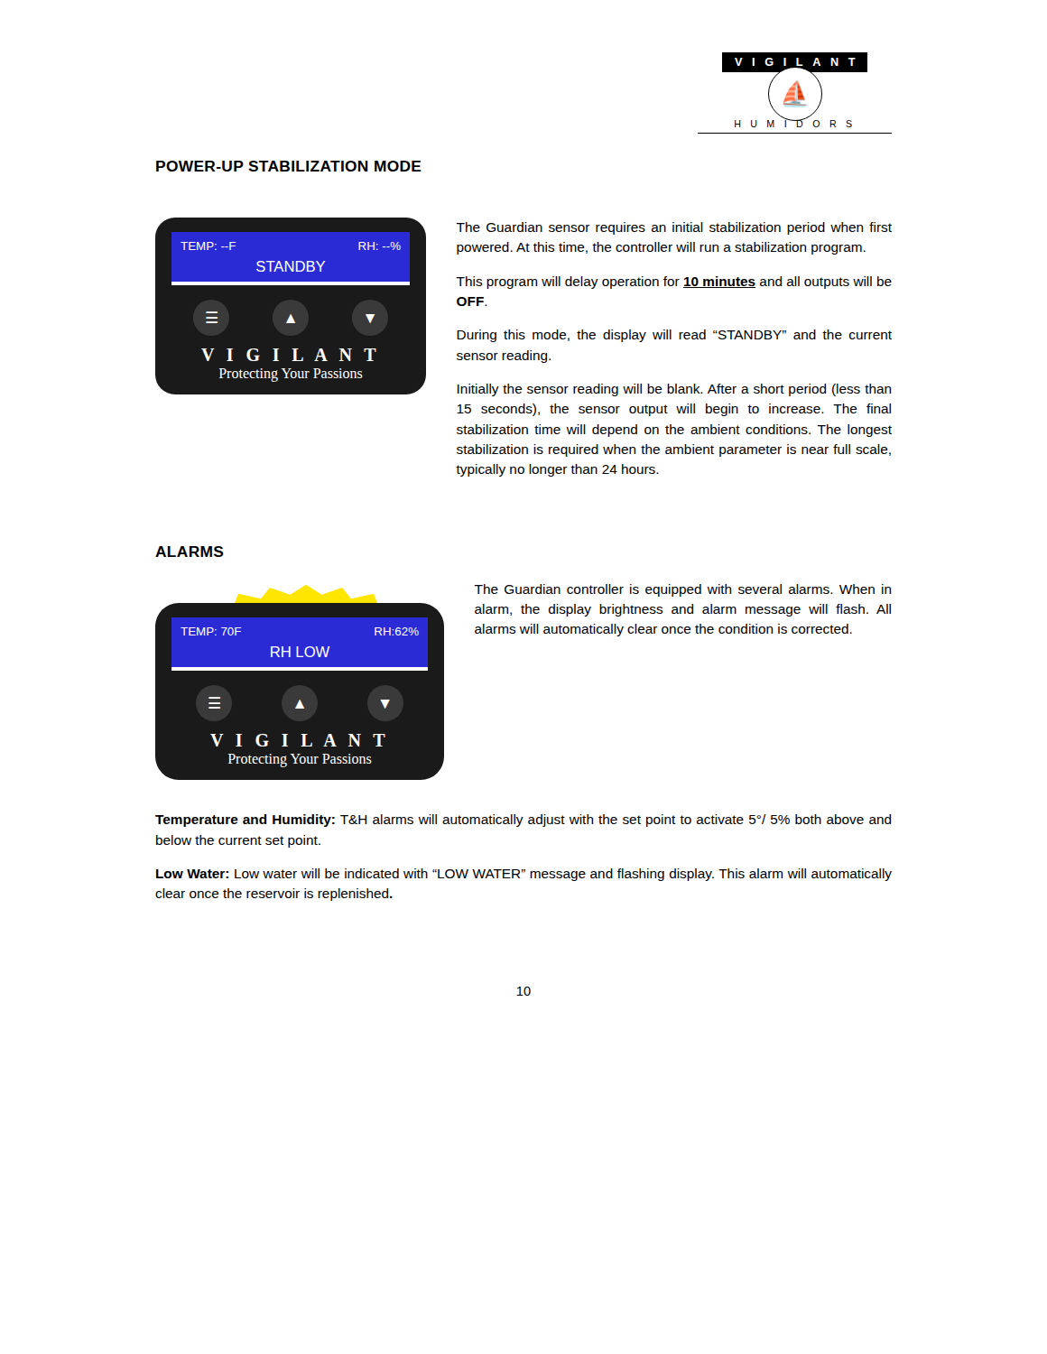V I G I L A N T
⛵
H U M I D O R S
POWER-UP STABILIZATION MODE
TEMP: --F RH: --%
STANDBY
☰
▲
▼
V I G I L A N T
Protecting Your Passions
The Guardian sensor requires an initial stabilization period when first powered. At this time, the controller will run a stabilization program.
This program will delay operation for 10 minutes and all outputs will be OFF.
During this mode, the display will read “STANDBY” and the current sensor reading.
Initially the sensor reading will be blank. After a short period (less than 15 seconds), the sensor output will begin to increase. The final stabilization time will depend on the ambient conditions. The longest stabilization is required when the ambient parameter is near full scale, typically no longer than 24 hours.
ALARMS
TEMP: 70F RH:62%
RH LOW
☰
▲
▼
V I G I L A N T
Protecting Your Passions
The Guardian controller is equipped with several alarms. When in alarm, the display brightness and alarm message will flash. All alarms will automatically clear once the condition is corrected.
Temperature and Humidity: T&H alarms will automatically adjust with the set point to activate 5°/ 5% both above and below the current set point.
Low Water: Low water will be indicated with “LOW WATER” message and flashing display. This alarm will automatically clear once the reservoir is replenished.
10